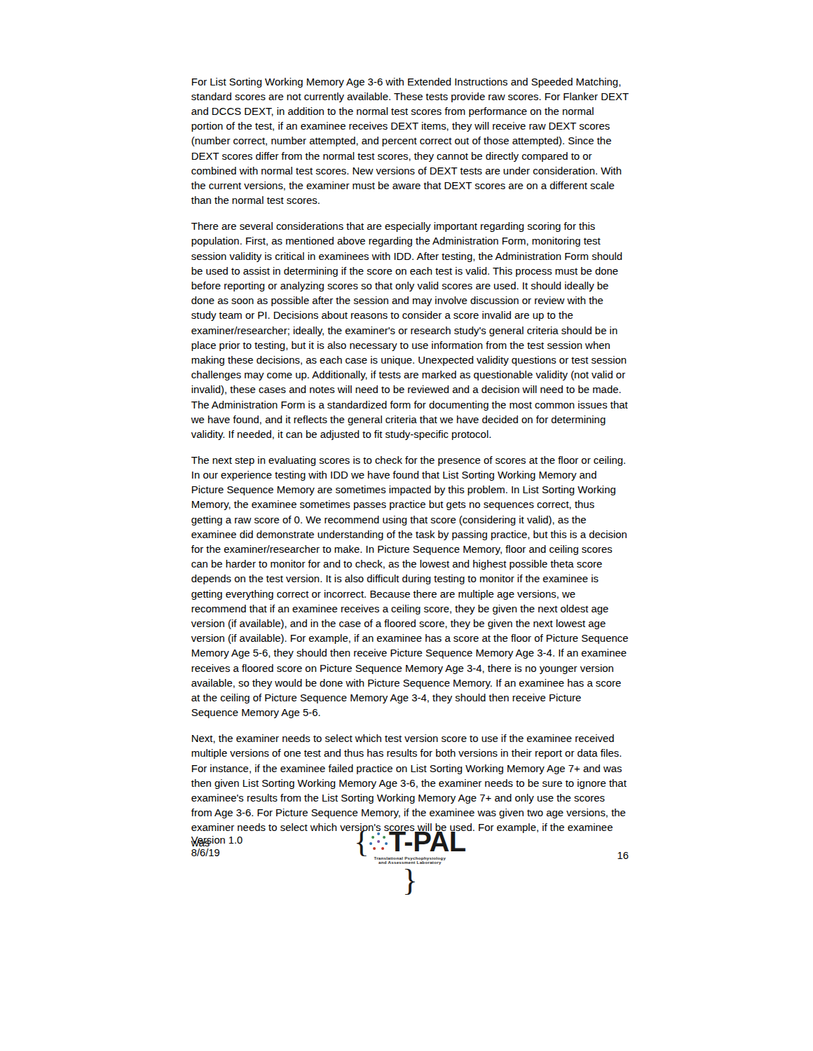For List Sorting Working Memory Age 3-6 with Extended Instructions and Speeded Matching, standard scores are not currently available. These tests provide raw scores. For Flanker DEXT and DCCS DEXT, in addition to the normal test scores from performance on the normal portion of the test, if an examinee receives DEXT items, they will receive raw DEXT scores (number correct, number attempted, and percent correct out of those attempted). Since the DEXT scores differ from the normal test scores, they cannot be directly compared to or combined with normal test scores. New versions of DEXT tests are under consideration. With the current versions, the examiner must be aware that DEXT scores are on a different scale than the normal test scores.
There are several considerations that are especially important regarding scoring for this population. First, as mentioned above regarding the Administration Form, monitoring test session validity is critical in examinees with IDD. After testing, the Administration Form should be used to assist in determining if the score on each test is valid. This process must be done before reporting or analyzing scores so that only valid scores are used. It should ideally be done as soon as possible after the session and may involve discussion or review with the study team or PI. Decisions about reasons to consider a score invalid are up to the examiner/researcher; ideally, the examiner's or research study's general criteria should be in place prior to testing, but it is also necessary to use information from the test session when making these decisions, as each case is unique. Unexpected validity questions or test session challenges may come up. Additionally, if tests are marked as questionable validity (not valid or invalid), these cases and notes will need to be reviewed and a decision will need to be made. The Administration Form is a standardized form for documenting the most common issues that we have found, and it reflects the general criteria that we have decided on for determining validity. If needed, it can be adjusted to fit study-specific protocol.
The next step in evaluating scores is to check for the presence of scores at the floor or ceiling. In our experience testing with IDD we have found that List Sorting Working Memory and Picture Sequence Memory are sometimes impacted by this problem. In List Sorting Working Memory, the examinee sometimes passes practice but gets no sequences correct, thus getting a raw score of 0. We recommend using that score (considering it valid), as the examinee did demonstrate understanding of the task by passing practice, but this is a decision for the examiner/researcher to make. In Picture Sequence Memory, floor and ceiling scores can be harder to monitor for and to check, as the lowest and highest possible theta score depends on the test version. It is also difficult during testing to monitor if the examinee is getting everything correct or incorrect. Because there are multiple age versions, we recommend that if an examinee receives a ceiling score, they be given the next oldest age version (if available), and in the case of a floored score, they be given the next lowest age version (if available). For example, if an examinee has a score at the floor of Picture Sequence Memory Age 5-6, they should then receive Picture Sequence Memory Age 3-4. If an examinee receives a floored score on Picture Sequence Memory Age 3-4, there is no younger version available, so they would be done with Picture Sequence Memory. If an examinee has a score at the ceiling of Picture Sequence Memory Age 3-4, they should then receive Picture Sequence Memory Age 5-6.
Next, the examiner needs to select which test version score to use if the examinee received multiple versions of one test and thus has results for both versions in their report or data files. For instance, if the examinee failed practice on List Sorting Working Memory Age 7+ and was then given List Sorting Working Memory Age 3-6, the examiner needs to be sure to ignore that examinee's results from the List Sorting Working Memory Age 7+ and only use the scores from Age 3-6. For Picture Sequence Memory, if the examinee was given two age versions, the examiner needs to select which version's scores will be used. For example, if the examinee was
Version 1.0
8/6/19
{ T-PALTranslational Psychophysiology
and Assessment Laboratory}
16